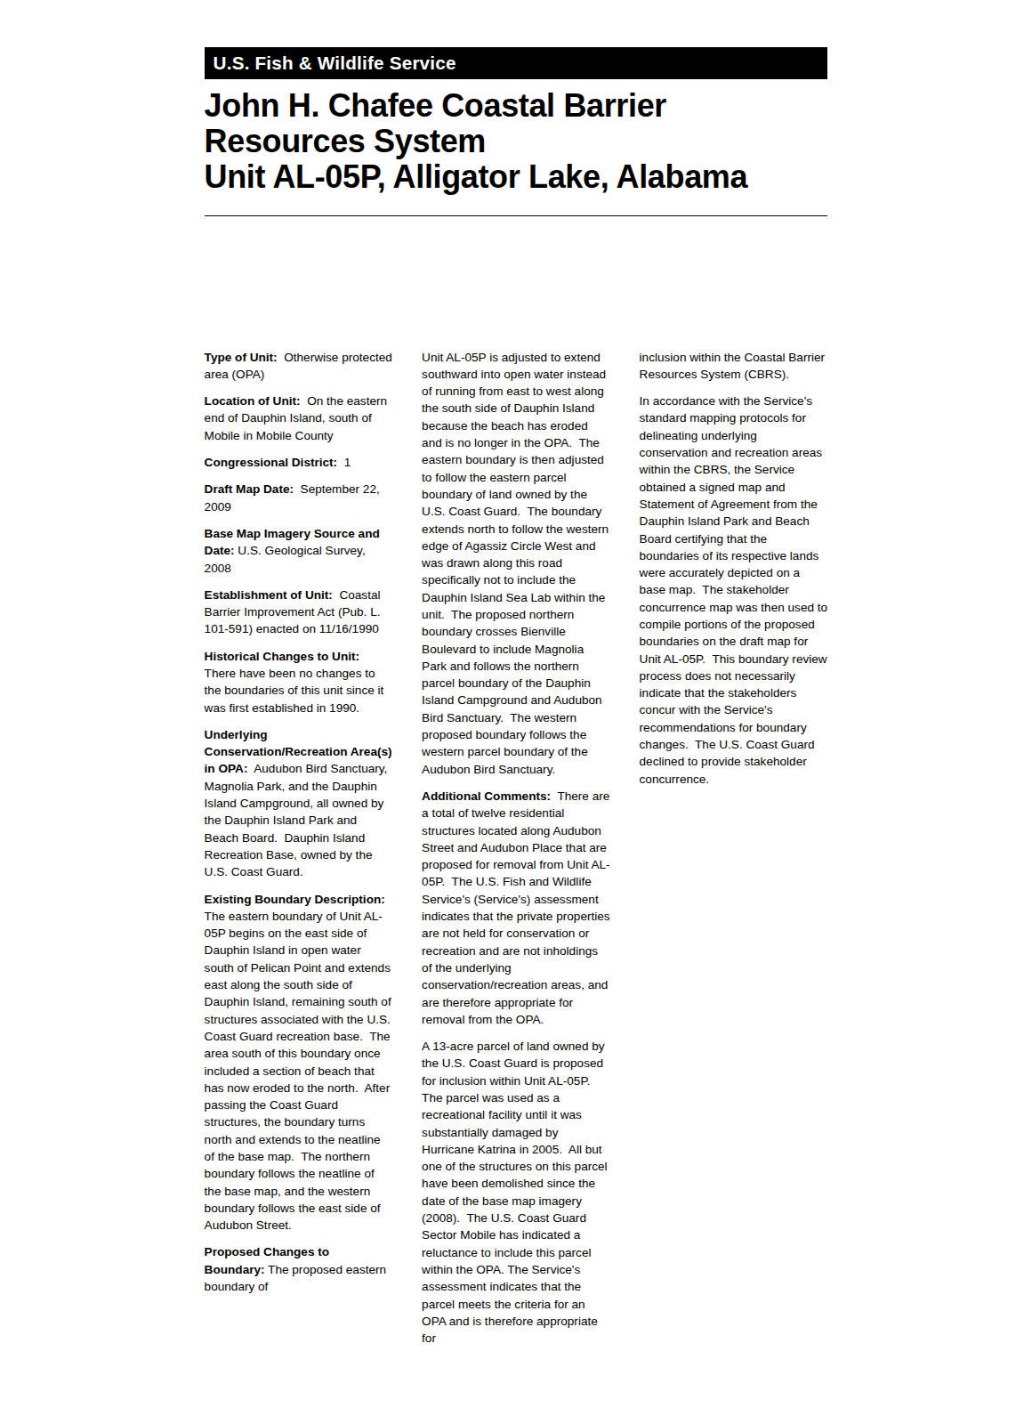U.S. Fish & Wildlife Service
John H. Chafee Coastal Barrier Resources System
Unit AL-05P, Alligator Lake, Alabama
Type of Unit: Otherwise protected area (OPA)
Location of Unit: On the eastern end of Dauphin Island, south of Mobile in Mobile County
Congressional District: 1
Draft Map Date: September 22, 2009
Base Map Imagery Source and Date: U.S. Geological Survey, 2008
Establishment of Unit: Coastal Barrier Improvement Act (Pub. L. 101-591) enacted on 11/16/1990
Historical Changes to Unit: There have been no changes to the boundaries of this unit since it was first established in 1990.
Underlying Conservation/Recreation Area(s) in OPA: Audubon Bird Sanctuary, Magnolia Park, and the Dauphin Island Campground, all owned by the Dauphin Island Park and Beach Board. Dauphin Island Recreation Base, owned by the U.S. Coast Guard.
Existing Boundary Description: The eastern boundary of Unit AL-05P begins on the east side of Dauphin Island in open water south of Pelican Point and extends east along the south side of Dauphin Island, remaining south of structures associated with the U.S. Coast Guard recreation base. The area south of this boundary once included a section of beach that has now eroded to the north. After passing the Coast Guard structures, the boundary turns north and extends to the neatline of the base map. The northern boundary follows the neatline of the base map, and the western boundary follows the east side of Audubon Street.
Proposed Changes to Boundary: The proposed eastern boundary of
Unit AL-05P is adjusted to extend southward into open water instead of running from east to west along the south side of Dauphin Island because the beach has eroded and is no longer in the OPA. The eastern boundary is then adjusted to follow the eastern parcel boundary of land owned by the U.S. Coast Guard. The boundary extends north to follow the western edge of Agassiz Circle West and was drawn along this road specifically not to include the Dauphin Island Sea Lab within the unit. The proposed northern boundary crosses Bienville Boulevard to include Magnolia Park and follows the northern parcel boundary of the Dauphin Island Campground and Audubon Bird Sanctuary. The western proposed boundary follows the western parcel boundary of the Audubon Bird Sanctuary.
Additional Comments: There are a total of twelve residential structures located along Audubon Street and Audubon Place that are proposed for removal from Unit AL-05P. The U.S. Fish and Wildlife Service's (Service's) assessment indicates that the private properties are not held for conservation or recreation and are not inholdings of the underlying conservation/recreation areas, and are therefore appropriate for removal from the OPA.
A 13-acre parcel of land owned by the U.S. Coast Guard is proposed for inclusion within Unit AL-05P. The parcel was used as a recreational facility until it was substantially damaged by Hurricane Katrina in 2005. All but one of the structures on this parcel have been demolished since the date of the base map imagery (2008). The U.S. Coast Guard Sector Mobile has indicated a reluctance to include this parcel within the OPA. The Service's assessment indicates that the parcel meets the criteria for an OPA and is therefore appropriate for
inclusion within the Coastal Barrier Resources System (CBRS).
In accordance with the Service's standard mapping protocols for delineating underlying conservation and recreation areas within the CBRS, the Service obtained a signed map and Statement of Agreement from the Dauphin Island Park and Beach Board certifying that the boundaries of its respective lands were accurately depicted on a base map. The stakeholder concurrence map was then used to compile portions of the proposed boundaries on the draft map for Unit AL-05P. This boundary review process does not necessarily indicate that the stakeholders concur with the Service's recommendations for boundary changes. The U.S. Coast Guard declined to provide stakeholder concurrence.